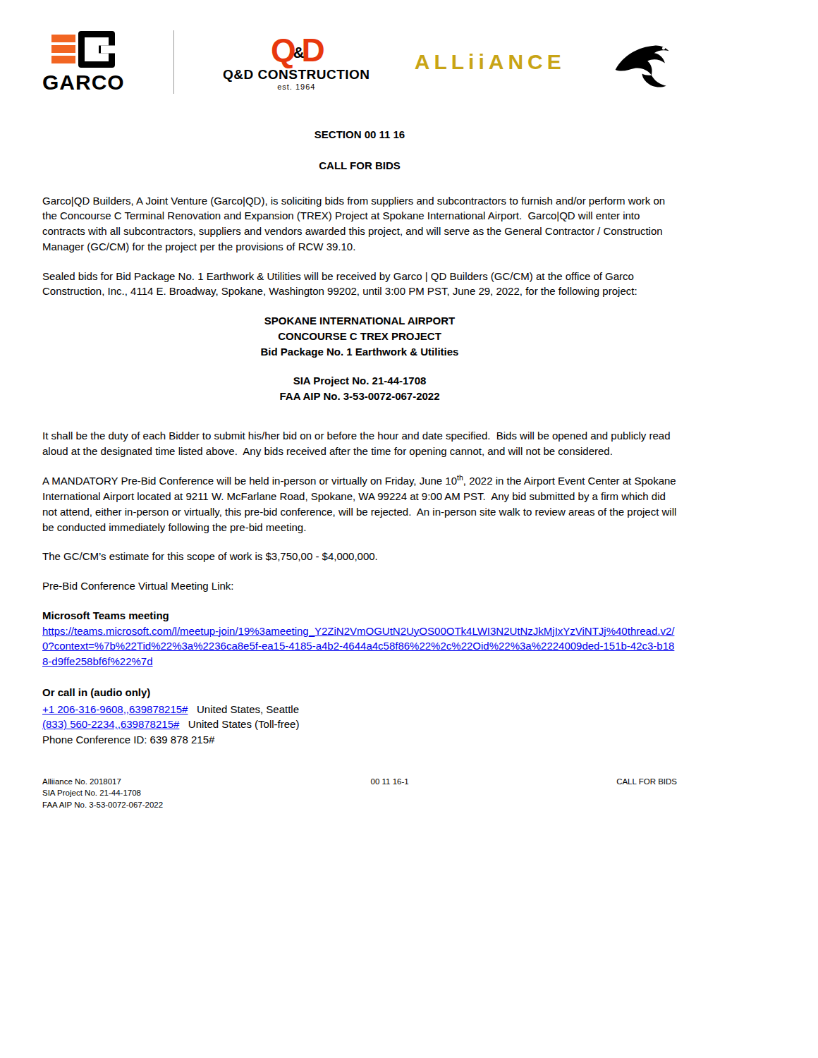GARCO
Q&D
Q&D CONSTRUCTION
est. 1964
ALLiiANCE
SECTION 00 11 16
CALL FOR BIDS
Garco|QD Builders, A Joint Venture (Garco|QD), is soliciting bids from suppliers and subcontractors to furnish and/or perform work on the Concourse C Terminal Renovation and Expansion (TREX) Project at Spokane International Airport. Garco|QD will enter into contracts with all subcontractors, suppliers and vendors awarded this project, and will serve as the General Contractor / Construction Manager (GC/CM) for the project per the provisions of RCW 39.10.
Sealed bids for Bid Package No. 1 Earthwork & Utilities will be received by Garco | QD Builders (GC/CM) at the office of Garco Construction, Inc., 4114 E. Broadway, Spokane, Washington 99202, until 3:00 PM PST, June 29, 2022, for the following project:
SPOKANE INTERNATIONAL AIRPORT CONCOURSE C TREX PROJECT Bid Package No. 1 Earthwork & Utilities
SIA Project No. 21-44-1708 FAA AIP No. 3-53-0072-067-2022
It shall be the duty of each Bidder to submit his/her bid on or before the hour and date specified. Bids will be opened and publicly read aloud at the designated time listed above. Any bids received after the time for opening cannot, and will not be considered.
A MANDATORY Pre-Bid Conference will be held in-person or virtually on Friday, June 10th, 2022 in the Airport Event Center at Spokane International Airport located at 9211 W. McFarlane Road, Spokane, WA 99224 at 9:00 AM PST. Any bid submitted by a firm which did not attend, either in-person or virtually, this pre-bid conference, will be rejected. An in-person site walk to review areas of the project will be conducted immediately following the pre-bid meeting.
The GC/CM’s estimate for this scope of work is $3,750,00 - $4,000,000.
Pre-Bid Conference Virtual Meeting Link:
Microsoft Teams meeting
https://teams.microsoft.com/l/meetup-join/19%3ameeting_Y2ZiN2VmOGUtN2UyOS00OTk4LWI3N2UtNzJkMjIxYzViNTJj%40thread.v2/0?context=%7b%22Tid%22%3a%2236ca8e5f-ea15-4185-a4b2-4644a4c58f86%22%2c%22Oid%22%3a%2224009ded-151b-42c3-b188-d9ffe258bf6f%22%7d
Or call in (audio only)
+1 206-316-9608,,639878215# United States, Seattle
(833) 560-2234,,639878215# United States (Toll-free)
Phone Conference ID: 639 878 215#
Alliiance No. 2018017
SIA Project No. 21-44-1708
FAA AIP No. 3-53-0072-067-2022
00 11 16-1
CALL FOR BIDS